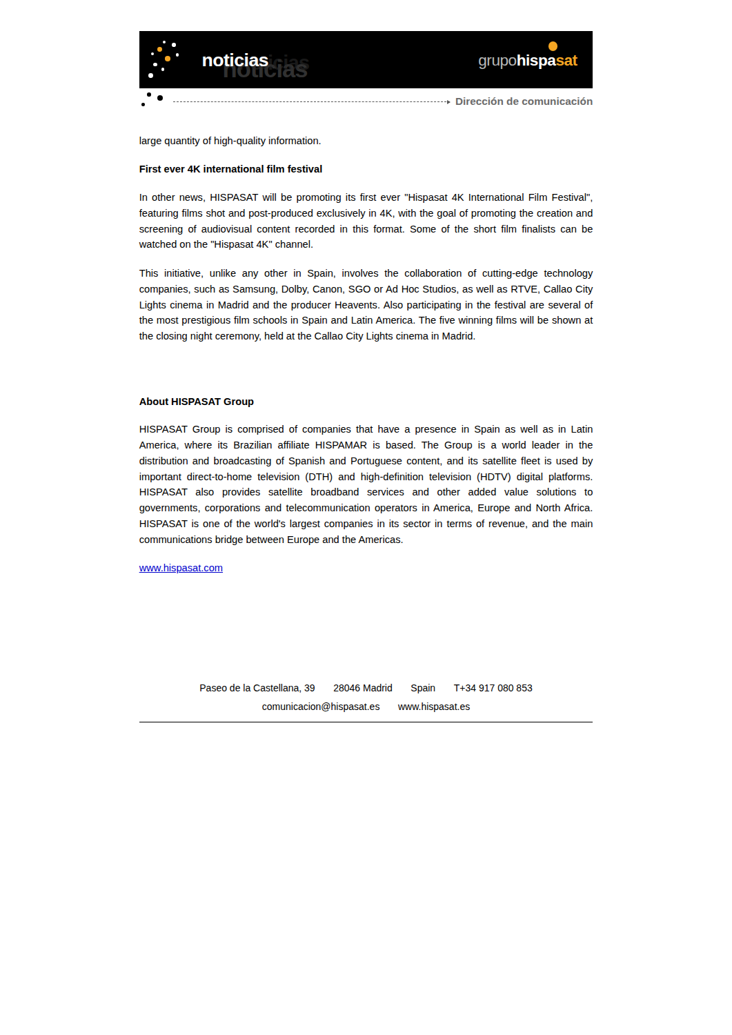noticias noticias noticias
grupo hispa sat
Dirección de comunicación
large quantity of high-quality information.
First ever 4K international film festival
In other news, HISPASAT will be promoting its first ever "Hispasat 4K International Film Festival", featuring films shot and post-produced exclusively in 4K, with the goal of promoting the creation and screening of audiovisual content recorded in this format. Some of the short film finalists can be watched on the "Hispasat 4K" channel.
This initiative, unlike any other in Spain, involves the collaboration of cutting-edge technology companies, such as Samsung, Dolby, Canon, SGO or Ad Hoc Studios, as well as RTVE, Callao City Lights cinema in Madrid and the producer Heavents. Also participating in the festival are several of the most prestigious film schools in Spain and Latin America. The five winning films will be shown at the closing night ceremony, held at the Callao City Lights cinema in Madrid.
About HISPASAT Group
HISPASAT Group is comprised of companies that have a presence in Spain as well as in Latin America, where its Brazilian affiliate HISPAMAR is based. The Group is a world leader in the distribution and broadcasting of Spanish and Portuguese content, and its satellite fleet is used by important direct-to-home television (DTH) and high-definition television (HDTV) digital platforms. HISPASAT also provides satellite broadband services and other added value solutions to governments, corporations and telecommunication operators in America, Europe and North Africa. HISPASAT is one of the world's largest companies in its sector in terms of revenue, and the main communications bridge between Europe and the Americas.
www.hispasat.com
Paseo de la Castellana, 39 28046 Madrid Spain T+34 917 080 853
comunicacion@hispasat.es www.hispasat.es